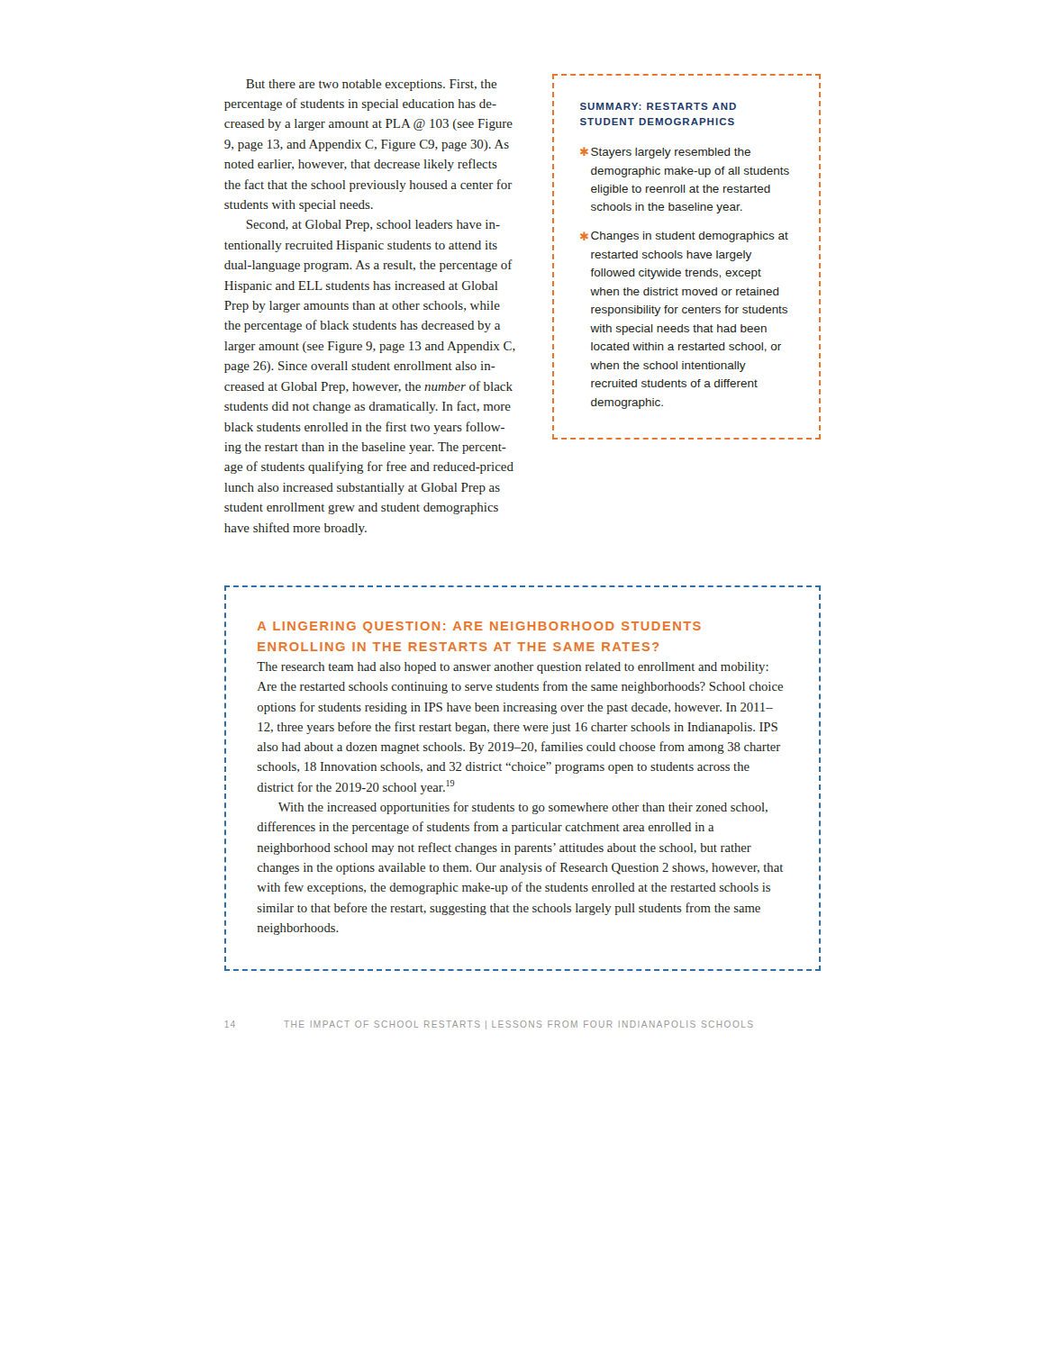But there are two notable exceptions. First, the percentage of students in special education has decreased by a larger amount at PLA @ 103 (see Figure 9, page 13, and Appendix C, Figure C9, page 30). As noted earlier, however, that decrease likely reflects the fact that the school previously housed a center for students with special needs.
Second, at Global Prep, school leaders have intentionally recruited Hispanic students to attend its dual-language program. As a result, the percentage of Hispanic and ELL students has increased at Global Prep by larger amounts than at other schools, while the percentage of black students has decreased by a larger amount (see Figure 9, page 13 and Appendix C, page 26). Since overall student enrollment also increased at Global Prep, however, the number of black students did not change as dramatically. In fact, more black students enrolled in the first two years following the restart than in the baseline year. The percentage of students qualifying for free and reduced-priced lunch also increased substantially at Global Prep as student enrollment grew and student demographics have shifted more broadly.
Summary: Restarts and
Student Demographics
Stayers largely resembled the demographic make-up of all students eligible to reenroll at the restarted schools in the baseline year.
Changes in student demographics at restarted schools have largely followed citywide trends, except when the district moved or retained responsibility for centers for students with special needs that had been located within a restarted school, or when the school intentionally recruited students of a different demographic.
A Lingering Question: Are Neighborhood Students
Enrolling in the Restarts at the Same Rates?
The research team had also hoped to answer another question related to enrollment and mobility: Are the restarted schools continuing to serve students from the same neighborhoods? School choice options for students residing in IPS have been increasing over the past decade, however. In 2011–12, three years before the first restart began, there were just 16 charter schools in Indianapolis. IPS also had about a dozen magnet schools. By 2019–20, families could choose from among 38 charter schools, 18 Innovation schools, and 32 district “choice” programs open to students across the district for the 2019-20 school year.19
With the increased opportunities for students to go somewhere other than their zoned school, differences in the percentage of students from a particular catchment area enrolled in a neighborhood school may not reflect changes in parents’ attitudes about the school, but rather changes in the options available to them. Our analysis of Research Question 2 shows, however, that with few exceptions, the demographic make-up of the students enrolled at the restarted schools is similar to that before the restart, suggesting that the schools largely pull students from the same neighborhoods.
14 The Impact of School Restarts|Lessons from Four Indianapolis Schools